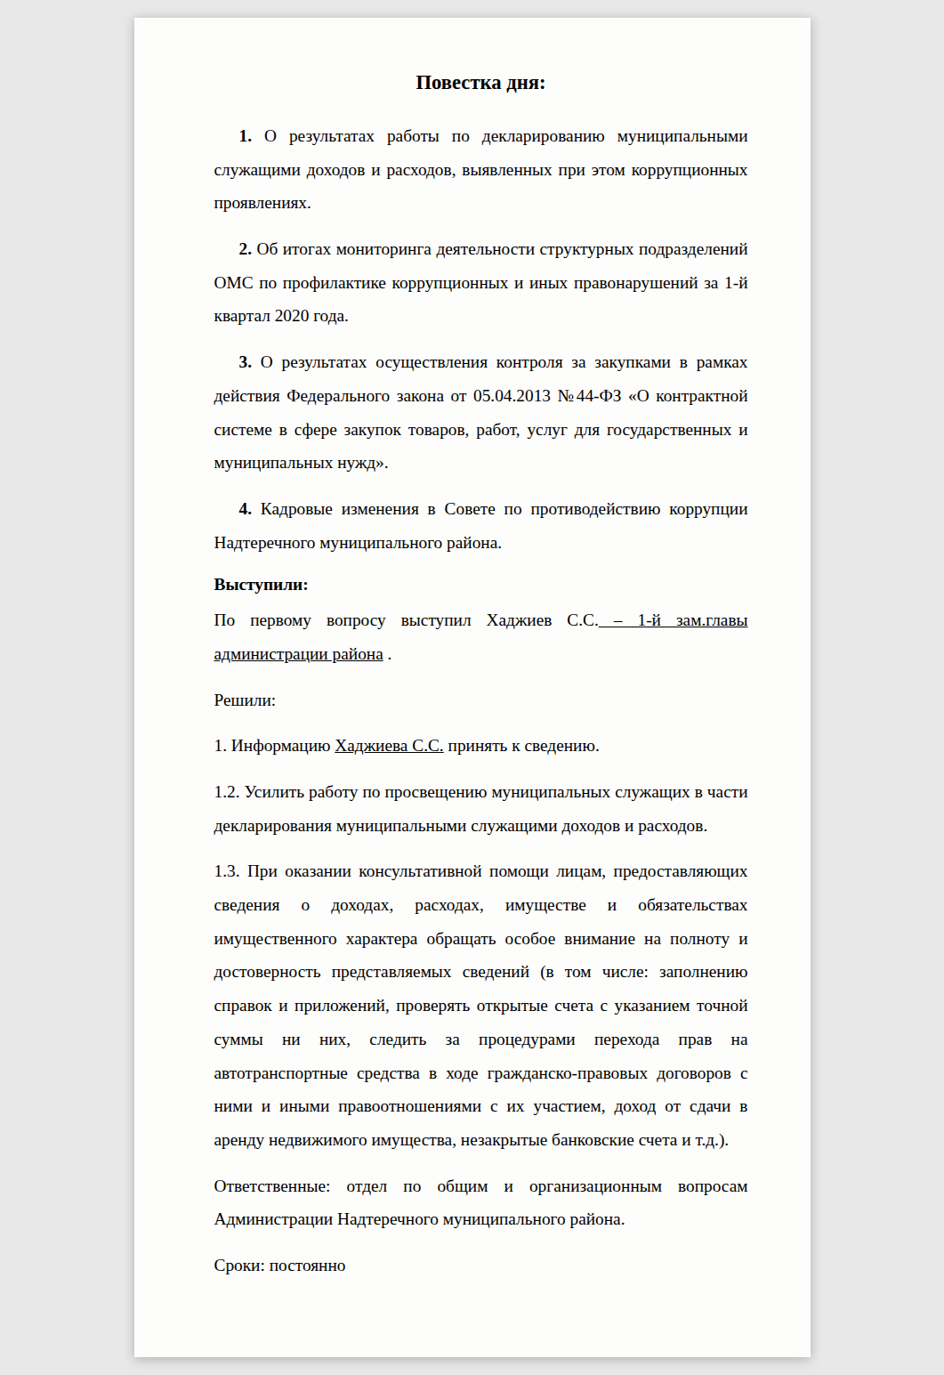Повестка дня:
1. О результатах работы по декларированию муниципальными служащими доходов и расходов, выявленных при этом коррупционных проявлениях.
2. Об итогах мониторинга деятельности структурных подразделений ОМС по профилактике коррупционных и иных правонарушений за 1-й квартал 2020 года.
3. О результатах осуществления контроля за закупками в рамках действия Федерального закона от 05.04.2013 №44-ФЗ «О контрактной системе в сфере закупок товаров, работ, услуг для государственных и муниципальных нужд».
4. Кадровые изменения в Совете по противодействию коррупции Надтеречного муниципального района.
Выступили:
По первому вопросу выступил Хаджиев С.С. – 1-й зам.главы администрации района .
Решили:
1. Информацию Хаджиева С.С. принять к сведению.
1.2. Усилить работу по просвещению муниципальных служащих в части декларирования муниципальными служащими доходов и расходов.
1.3. При оказании консультативной помощи лицам, предоставляющих сведения о доходах, расходах, имуществе и обязательствах имущественного характера обращать особое внимание на полноту и достоверность представляемых сведений (в том числе: заполнению справок и приложений, проверять открытые счета с указанием точной суммы ни них, следить за процедурами перехода прав на автотранспортные средства в ходе гражданско-правовых договоров с ними и иными правоотношениями с их участием, доход от сдачи в аренду недвижимого имущества, незакрытые банковские счета и т.д.).
Ответственные: отдел по общим и организационным вопросам Администрации Надтеречного муниципального района.
Сроки: постоянно